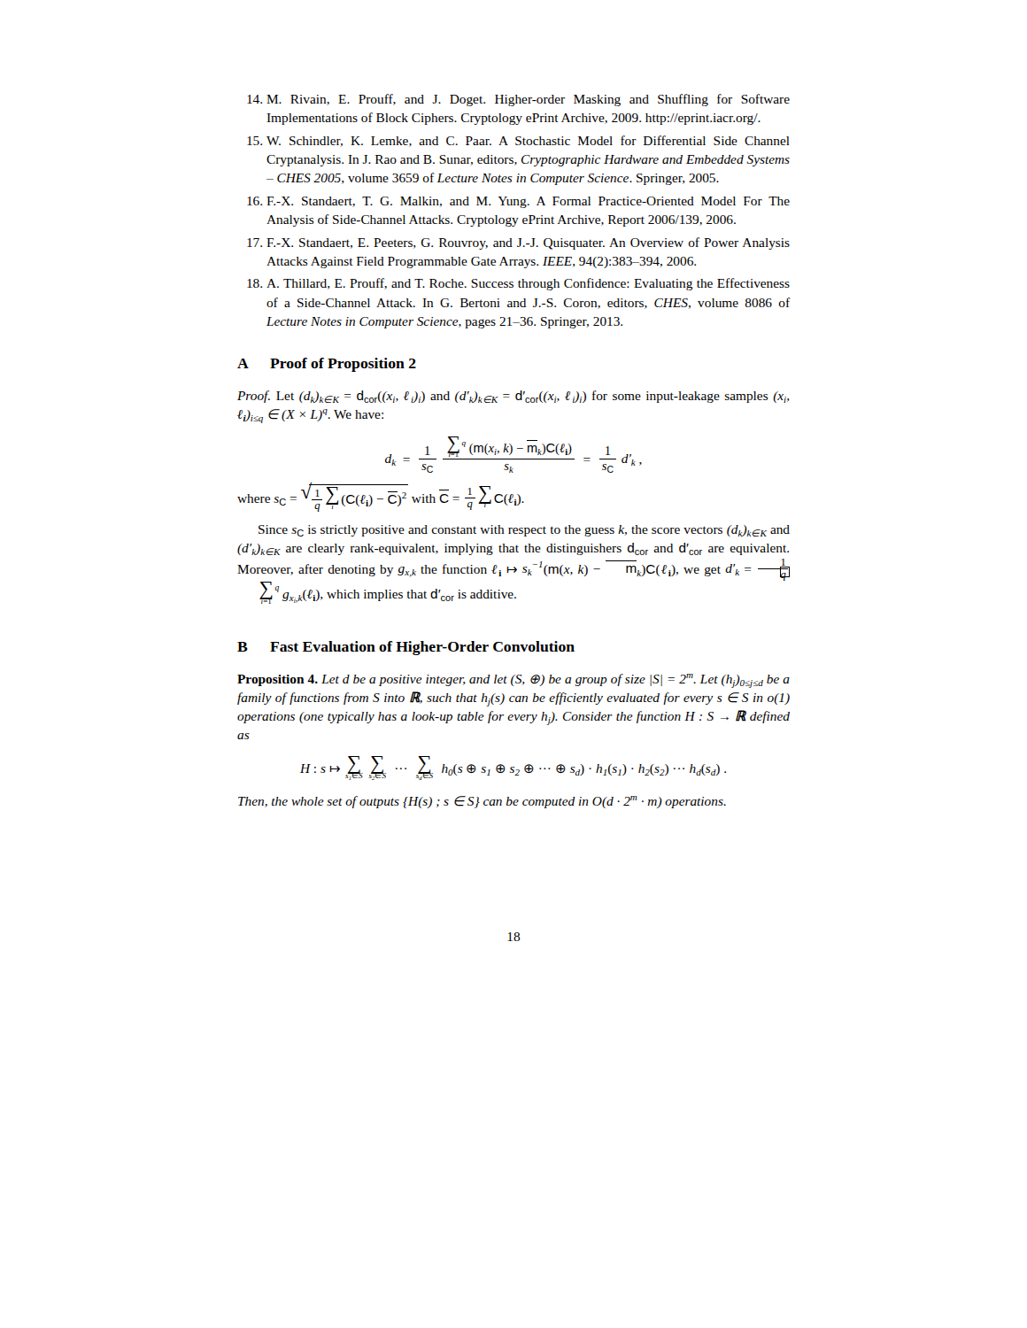14 M. Rivain, E. Prouff, and J. Doget. Higher-order Masking and Shuffling for Software Implementations of Block Ciphers. Cryptology ePrint Archive, 2009. http://eprint.iacr.org/.
15 W. Schindler, K. Lemke, and C. Paar. A Stochastic Model for Differential Side Channel Cryptanalysis. In J. Rao and B. Sunar, editors, Cryptographic Hardware and Embedded Systems – CHES 2005, volume 3659 of Lecture Notes in Computer Science. Springer, 2005.
16 F.-X. Standaert, T. G. Malkin, and M. Yung. A Formal Practice-Oriented Model For The Analysis of Side-Channel Attacks. Cryptology ePrint Archive, Report 2006/139, 2006.
17 F.-X. Standaert, E. Peeters, G. Rouvroy, and J.-J. Quisquater. An Overview of Power Analysis Attacks Against Field Programmable Gate Arrays. IEEE, 94(2):383–394, 2006.
18 A. Thillard, E. Prouff, and T. Roche. Success through Confidence: Evaluating the Effectiveness of a Side-Channel Attack. In G. Bertoni and J.-S. Coron, editors, CHES, volume 8086 of Lecture Notes in Computer Science, pages 21–36. Springer, 2013.
A Proof of Proposition 2
Proof. Let (dk)k∈K = dcor​((xi, ℓi)i) and (d′k)k∈K = d′cor((xi, ℓi)i) for some input-leakage samples (xi, ℓi)i≤q ∈ (X × L)q. We have:
dk = 1 sC ∑i=1q (m(xi, k) − mk)C(ℓi) sk = 1 sC d′k ,
where sC = 1 q∑i(C(ℓi) − C)2 with C = 1 q∑i C(ℓi).
Since sC is strictly positive and constant with respect to the guess k, the score vectors (dk)k∈K and (d′k)k∈K are clearly rank-equivalent, implying that the distinguishers dcor and d′cor are equivalent. Moreover, after denoting by gx,k the function ℓi ↦ sk−1(m(x, k) − mk)C(ℓi), we get d′k = 1 q∑i=1q gxi,k(ℓi), which implies that d′cor is additive.
B Fast Evaluation of Higher-Order Convolution
Proposition 4. Let d be a positive integer, and let (S, ⊕) be a group of size |S| = 2m. Let (hj)0≤j≤d be a family of functions from S into ℝ, such that hj(s) can be efficiently evaluated for every s ∈ S in o(1) operations (one typically has a look-up table for every hj). Consider the function H : S → ℝ defined as
H : s ↦ ∑s1∈S ∑s2∈S ··· ∑sd∈S h0(s ⊕ s1 ⊕ s2 ⊕ ··· ⊕ sd) · h1(s1) · h2(s2) ··· hd(sd) .
Then, the whole set of outputs {H(s) ; s ∈ S} can be computed in O(d · 2m · m) operations.
18